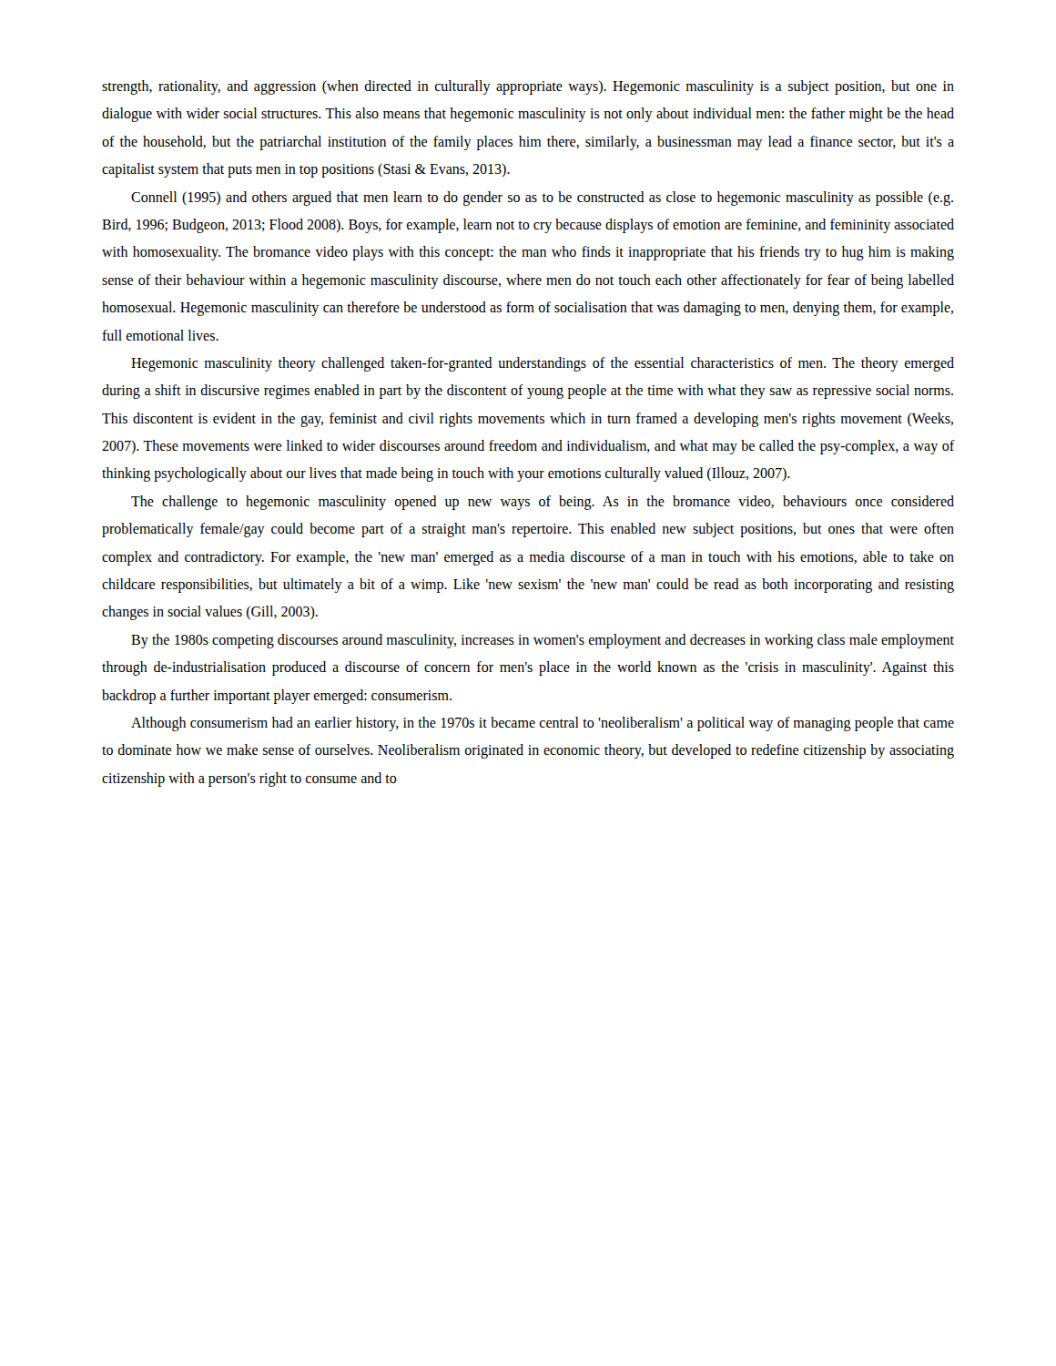strength, rationality, and aggression (when directed in culturally appropriate ways). Hegemonic masculinity is a subject position, but one in dialogue with wider social structures. This also means that hegemonic masculinity is not only about individual men: the father might be the head of the household, but the patriarchal institution of the family places him there, similarly, a businessman may lead a finance sector, but it's a capitalist system that puts men in top positions (Stasi & Evans, 2013).
Connell (1995) and others argued that men learn to do gender so as to be constructed as close to hegemonic masculinity as possible (e.g. Bird, 1996; Budgeon, 2013; Flood 2008). Boys, for example, learn not to cry because displays of emotion are feminine, and femininity associated with homosexuality. The bromance video plays with this concept: the man who finds it inappropriate that his friends try to hug him is making sense of their behaviour within a hegemonic masculinity discourse, where men do not touch each other affectionately for fear of being labelled homosexual. Hegemonic masculinity can therefore be understood as form of socialisation that was damaging to men, denying them, for example, full emotional lives.
Hegemonic masculinity theory challenged taken-for-granted understandings of the essential characteristics of men. The theory emerged during a shift in discursive regimes enabled in part by the discontent of young people at the time with what they saw as repressive social norms. This discontent is evident in the gay, feminist and civil rights movements which in turn framed a developing men's rights movement (Weeks, 2007). These movements were linked to wider discourses around freedom and individualism, and what may be called the psy-complex, a way of thinking psychologically about our lives that made being in touch with your emotions culturally valued (Illouz, 2007).
The challenge to hegemonic masculinity opened up new ways of being. As in the bromance video, behaviours once considered problematically female/gay could become part of a straight man's repertoire. This enabled new subject positions, but ones that were often complex and contradictory. For example, the 'new man' emerged as a media discourse of a man in touch with his emotions, able to take on childcare responsibilities, but ultimately a bit of a wimp. Like 'new sexism' the 'new man' could be read as both incorporating and resisting changes in social values (Gill, 2003).
By the 1980s competing discourses around masculinity, increases in women's employment and decreases in working class male employment through de-industrialisation produced a discourse of concern for men's place in the world known as the 'crisis in masculinity'. Against this backdrop a further important player emerged: consumerism.
Although consumerism had an earlier history, in the 1970s it became central to 'neoliberalism' a political way of managing people that came to dominate how we make sense of ourselves. Neoliberalism originated in economic theory, but developed to redefine citizenship by associating citizenship with a person's right to consume and to